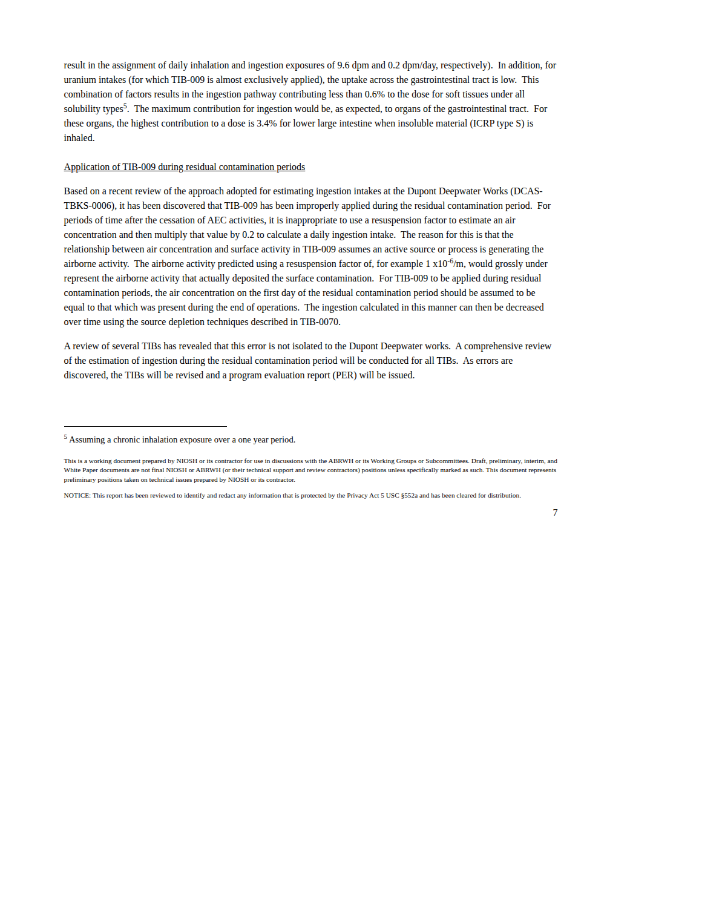result in the assignment of daily inhalation and ingestion exposures of 9.6 dpm and 0.2 dpm/day, respectively). In addition, for uranium intakes (for which TIB-009 is almost exclusively applied), the uptake across the gastrointestinal tract is low. This combination of factors results in the ingestion pathway contributing less than 0.6% to the dose for soft tissues under all solubility types5. The maximum contribution for ingestion would be, as expected, to organs of the gastrointestinal tract. For these organs, the highest contribution to a dose is 3.4% for lower large intestine when insoluble material (ICRP type S) is inhaled.
Application of TIB-009 during residual contamination periods
Based on a recent review of the approach adopted for estimating ingestion intakes at the Dupont Deepwater Works (DCAS-TBKS-0006), it has been discovered that TIB-009 has been improperly applied during the residual contamination period. For periods of time after the cessation of AEC activities, it is inappropriate to use a resuspension factor to estimate an air concentration and then multiply that value by 0.2 to calculate a daily ingestion intake. The reason for this is that the relationship between air concentration and surface activity in TIB-009 assumes an active source or process is generating the airborne activity. The airborne activity predicted using a resuspension factor of, for example 1 x10-6/m, would grossly under represent the airborne activity that actually deposited the surface contamination. For TIB-009 to be applied during residual contamination periods, the air concentration on the first day of the residual contamination period should be assumed to be equal to that which was present during the end of operations. The ingestion calculated in this manner can then be decreased over time using the source depletion techniques described in TIB-0070.
A review of several TIBs has revealed that this error is not isolated to the Dupont Deepwater works. A comprehensive review of the estimation of ingestion during the residual contamination period will be conducted for all TIBs. As errors are discovered, the TIBs will be revised and a program evaluation report (PER) will be issued.
5 Assuming a chronic inhalation exposure over a one year period.
This is a working document prepared by NIOSH or its contractor for use in discussions with the ABRWH or its Working Groups or Subcommittees. Draft, preliminary, interim, and White Paper documents are not final NIOSH or ABRWH (or their technical support and review contractors) positions unless specifically marked as such. This document represents preliminary positions taken on technical issues prepared by NIOSH or its contractor.
NOTICE: This report has been reviewed to identify and redact any information that is protected by the Privacy Act 5 USC §552a and has been cleared for distribution.
7